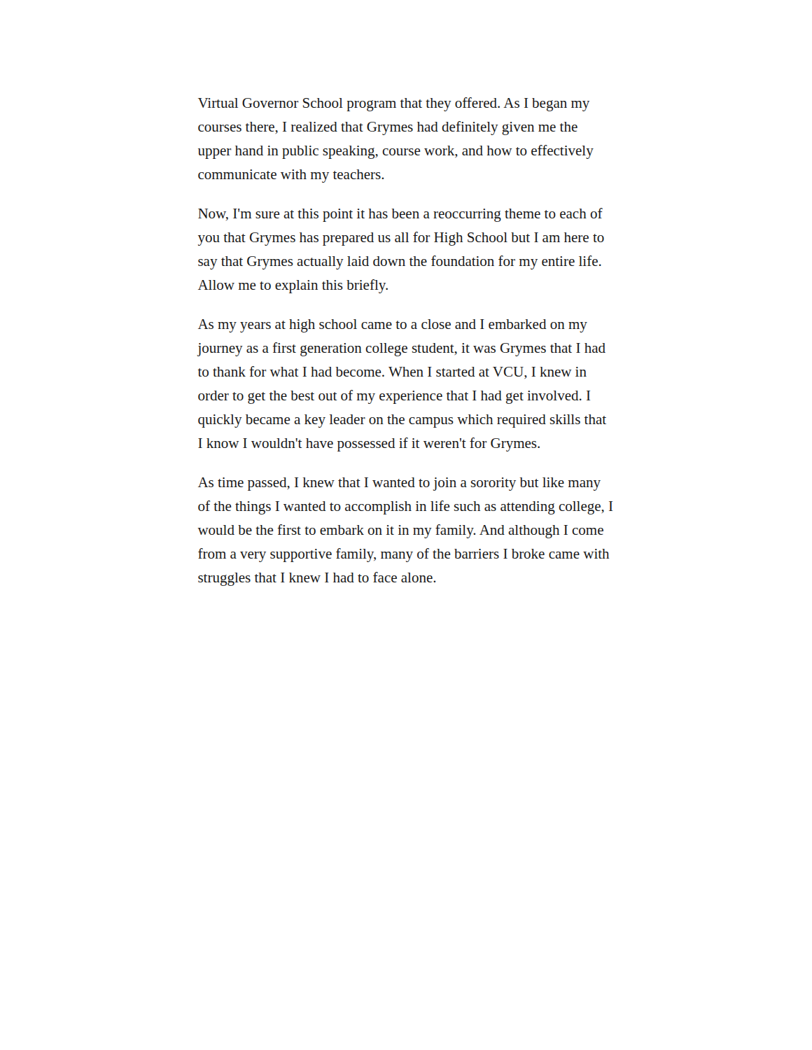Virtual Governor School program that they offered. As I began my courses there, I realized that Grymes had definitely given me the upper hand in public speaking, course work, and how to effectively communicate with my teachers.
Now, I'm sure at this point it has been a reoccurring theme to each of you that Grymes has prepared us all for High School but I am here to say that Grymes actually laid down the foundation for my entire life. Allow me to explain this briefly.
As my years at high school came to a close and I embarked on my journey as a first generation college student, it was Grymes that I had to thank for what I had become. When I started at VCU, I knew in order to get the best out of my experience that I had get involved. I quickly became a key leader on the campus which required skills that I know I wouldn't have possessed if it weren't for Grymes.
As time passed, I knew that I wanted to join a sorority but like many of the things I wanted to accomplish in life such as attending college, I would be the first to embark on it in my family. And although I come from a very supportive family, many of the barriers I broke came with struggles that I knew I had to face alone.